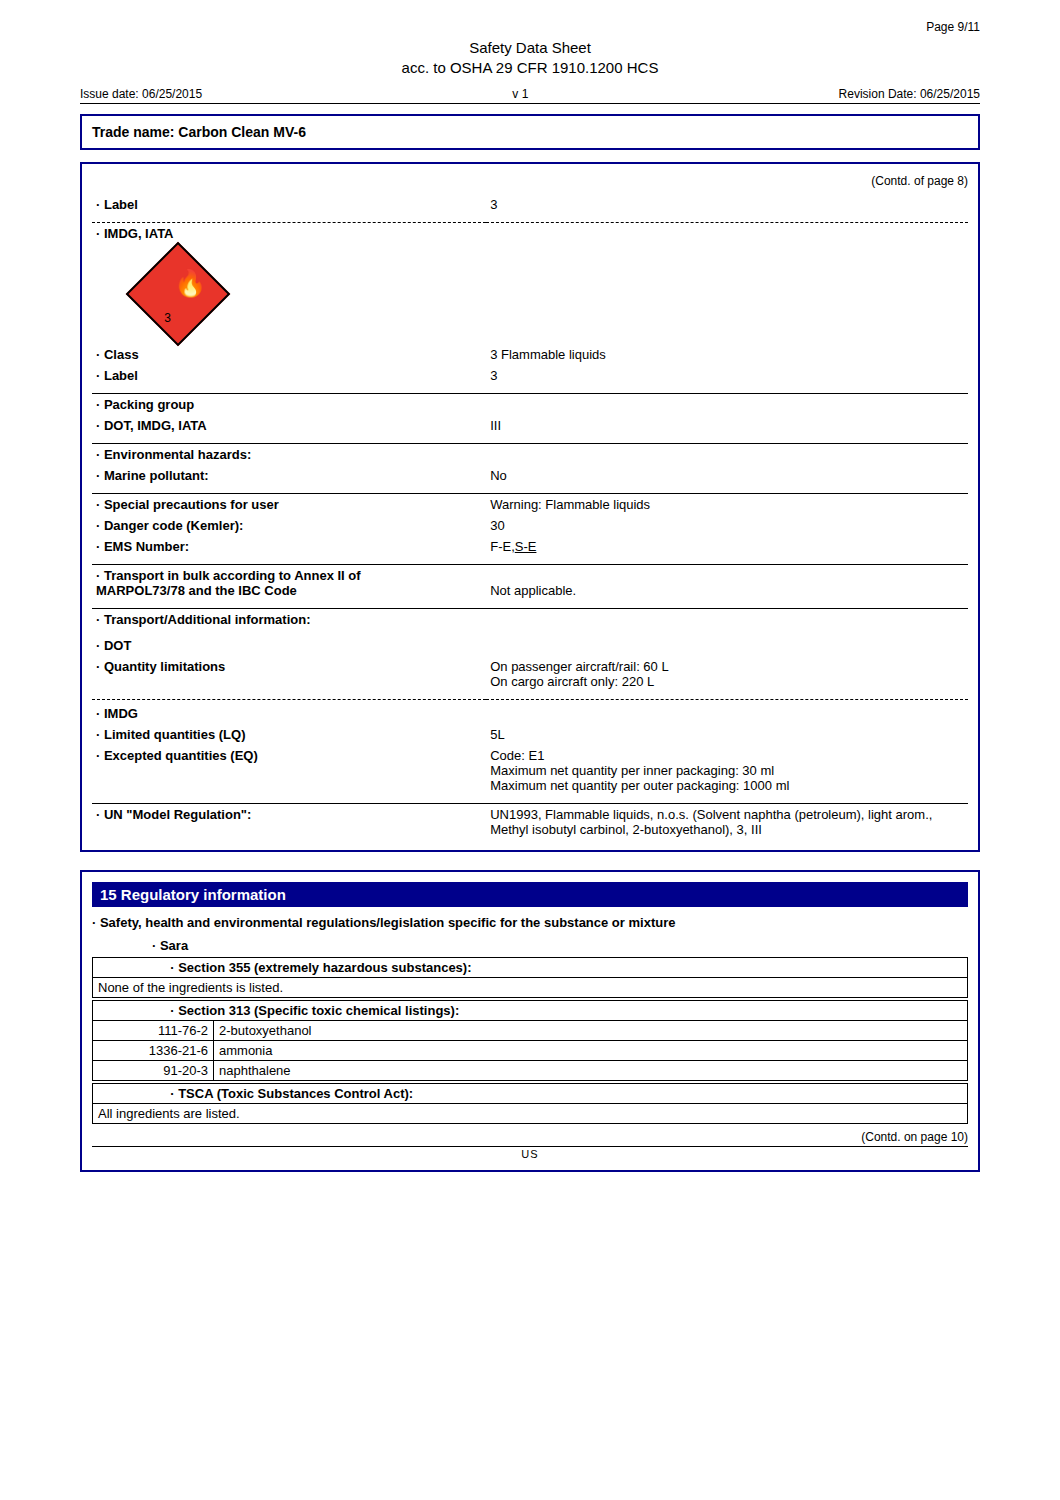Page 9/11
Safety Data Sheet
acc. to OSHA 29 CFR 1910.1200 HCS
Issue date: 06/25/2015 v 1 Revision Date: 06/25/2015
Trade name: Carbon Clean MV-6
(Contd. of page 8)
| · Label | 3 |
| · IMDG, IATA | |
| 🔥 3 |
| · Class | 3 Flammable liquids |
| · Label | 3 |
| · Packing group | |
| · DOT, IMDG, IATA | III |
| · Environmental hazards: | |
| · Marine pollutant: | No |
| · Special precautions for user | Warning: Flammable liquids |
| · Danger code (Kemler): | 30 |
| · EMS Number: | F-E, S-E |
| · Transport in bulk according to Annex II of MARPOL73/78 and the IBC Code | Not applicable. |
| · Transport/Additional information: | |
| · DOT | |
| · Quantity limitations | On passenger aircraft/rail: 60 L On cargo aircraft only: 220 L |
| · IMDG | |
| · Limited quantities (LQ) | 5L |
| · Excepted quantities (EQ) | Code: E1 Maximum net quantity per inner packaging: 30 ml Maximum net quantity per outer packaging: 1000 ml |
| · UN "Model Regulation": | UN1993, Flammable liquids, n.o.s. (Solvent naphtha (petroleum), light arom., Methyl isobutyl carbinol, 2-butoxyethanol), 3, III |
15 Regulatory information
· Safety, health and environmental regulations/legislation specific for the substance or mixture
· Sara
| · Section 355 (extremely hazardous substances): |
| None of the ingredients is listed. |
| · Section 313 (Specific toxic chemical listings): |
| 111-76-2 | 2-butoxyethanol |
| 1336-21-6 | ammonia |
| 91-20-3 | naphthalene |
| · TSCA (Toxic Substances Control Act): |
| All ingredients are listed. |
(Contd. on page 10)
US